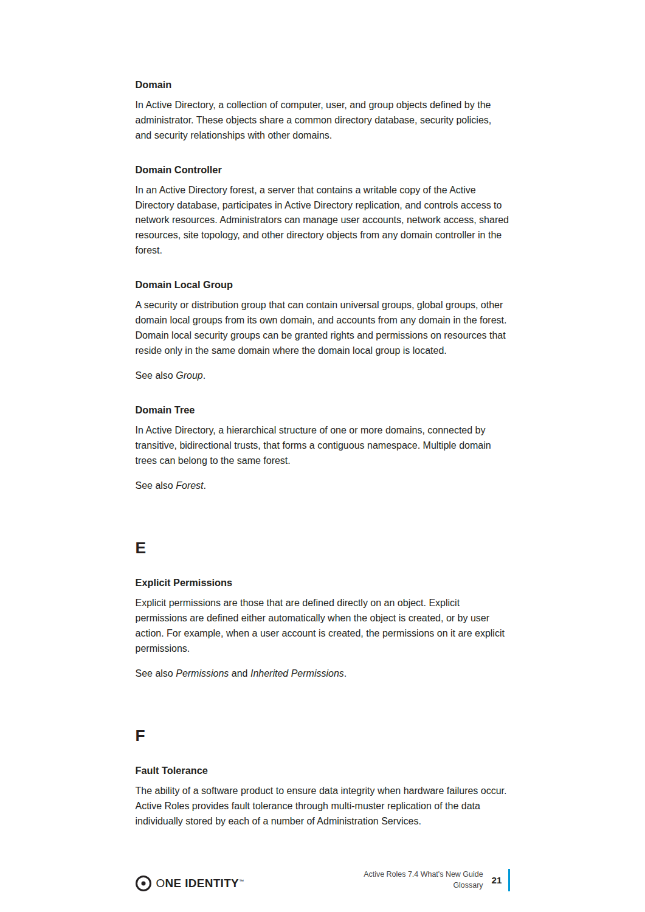Domain
In Active Directory, a collection of computer, user, and group objects defined by the administrator. These objects share a common directory database, security policies, and security relationships with other domains.
Domain Controller
In an Active Directory forest, a server that contains a writable copy of the Active Directory database, participates in Active Directory replication, and controls access to network resources. Administrators can manage user accounts, network access, shared resources, site topology, and other directory objects from any domain controller in the forest.
Domain Local Group
A security or distribution group that can contain universal groups, global groups, other domain local groups from its own domain, and accounts from any domain in the forest. Domain local security groups can be granted rights and permissions on resources that reside only in the same domain where the domain local group is located.
See also Group.
Domain Tree
In Active Directory, a hierarchical structure of one or more domains, connected by transitive, bidirectional trusts, that forms a contiguous namespace. Multiple domain trees can belong to the same forest.
See also Forest.
E
Explicit Permissions
Explicit permissions are those that are defined directly on an object. Explicit permissions are defined either automatically when the object is created, or by user action. For example, when a user account is created, the permissions on it are explicit permissions.
See also Permissions and Inherited Permissions.
F
Fault Tolerance
The ability of a software product to ensure data integrity when hardware failures occur. Active Roles provides fault tolerance through multi-muster replication of the data individually stored by each of a number of Administration Services.
ONE IDENTITY™
Active Roles 7.4 What's New Guide Glossary
21